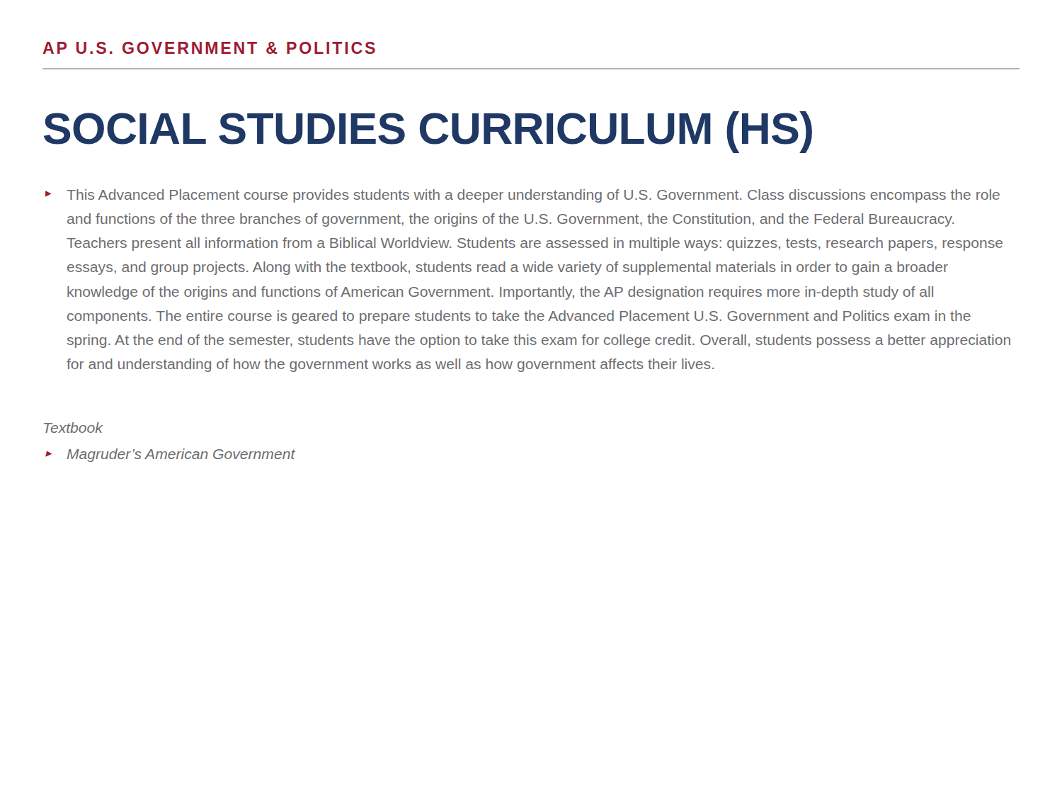AP U.S. Government & Politics
Social Studies Curriculum (HS)
This Advanced Placement course provides students with a deeper understanding of U.S. Government. Class discussions encompass the role and functions of the three branches of government, the origins of the U.S. Government, the Constitution, and the Federal Bureaucracy. Teachers present all information from a Biblical Worldview. Students are assessed in multiple ways: quizzes, tests, research papers, response essays, and group projects. Along with the textbook, students read a wide variety of supplemental materials in order to gain a broader knowledge of the origins and functions of American Government. Importantly, the AP designation requires more in-depth study of all components. The entire course is geared to prepare students to take the Advanced Placement U.S. Government and Politics exam in the spring. At the end of the semester, students have the option to take this exam for college credit. Overall, students possess a better appreciation for and understanding of how the government works as well as how government affects their lives.
Textbook
Magruder’s American Government